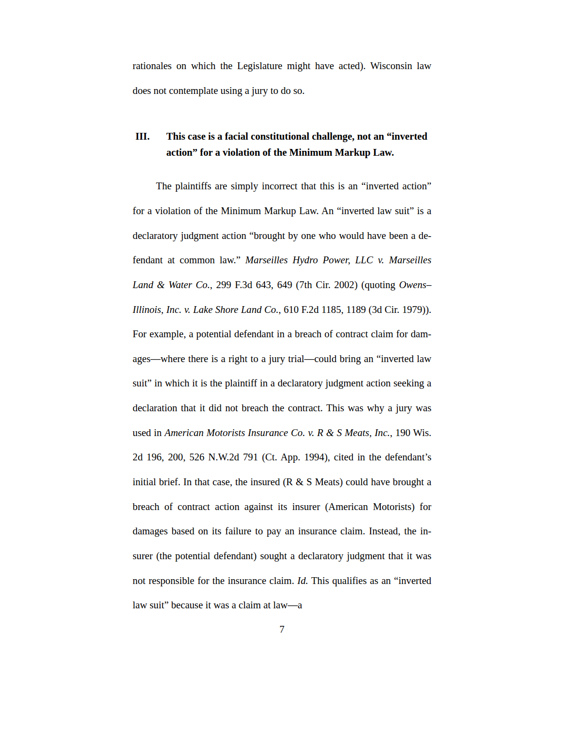rationales on which the Legislature might have acted). Wisconsin law does not contemplate using a jury to do so.
III.
This case is a facial constitutional challenge, not an “inverted action” for a violation of the Minimum Markup Law.
The plaintiffs are simply incorrect that this is an “inverted action” for a violation of the Minimum Markup Law. An “inverted law suit” is a declaratory judgment action “brought by one who would have been a defendant at common law.” Marseilles Hydro Power, LLC v. Marseilles Land & Water Co., 299 F.3d 643, 649 (7th Cir. 2002) (quoting Owens–Illinois, Inc. v. Lake Shore Land Co., 610 F.2d 1185, 1189 (3d Cir. 1979)). For example, a potential defendant in a breach of contract claim for damages—where there is a right to a jury trial—could bring an “inverted law suit” in which it is the plaintiff in a declaratory judgment action seeking a declaration that it did not breach the contract. This was why a jury was used in American Motorists Insurance Co. v. R & S Meats, Inc., 190 Wis. 2d 196, 200, 526 N.W.2d 791 (Ct. App. 1994), cited in the defendant’s initial brief. In that case, the insured (R & S Meats) could have brought a breach of contract action against its insurer (American Motorists) for damages based on its failure to pay an insurance claim. Instead, the insurer (the potential defendant) sought a declaratory judgment that it was not responsible for the insurance claim. Id. This qualifies as an “inverted law suit” because it was a claim at law—a
7